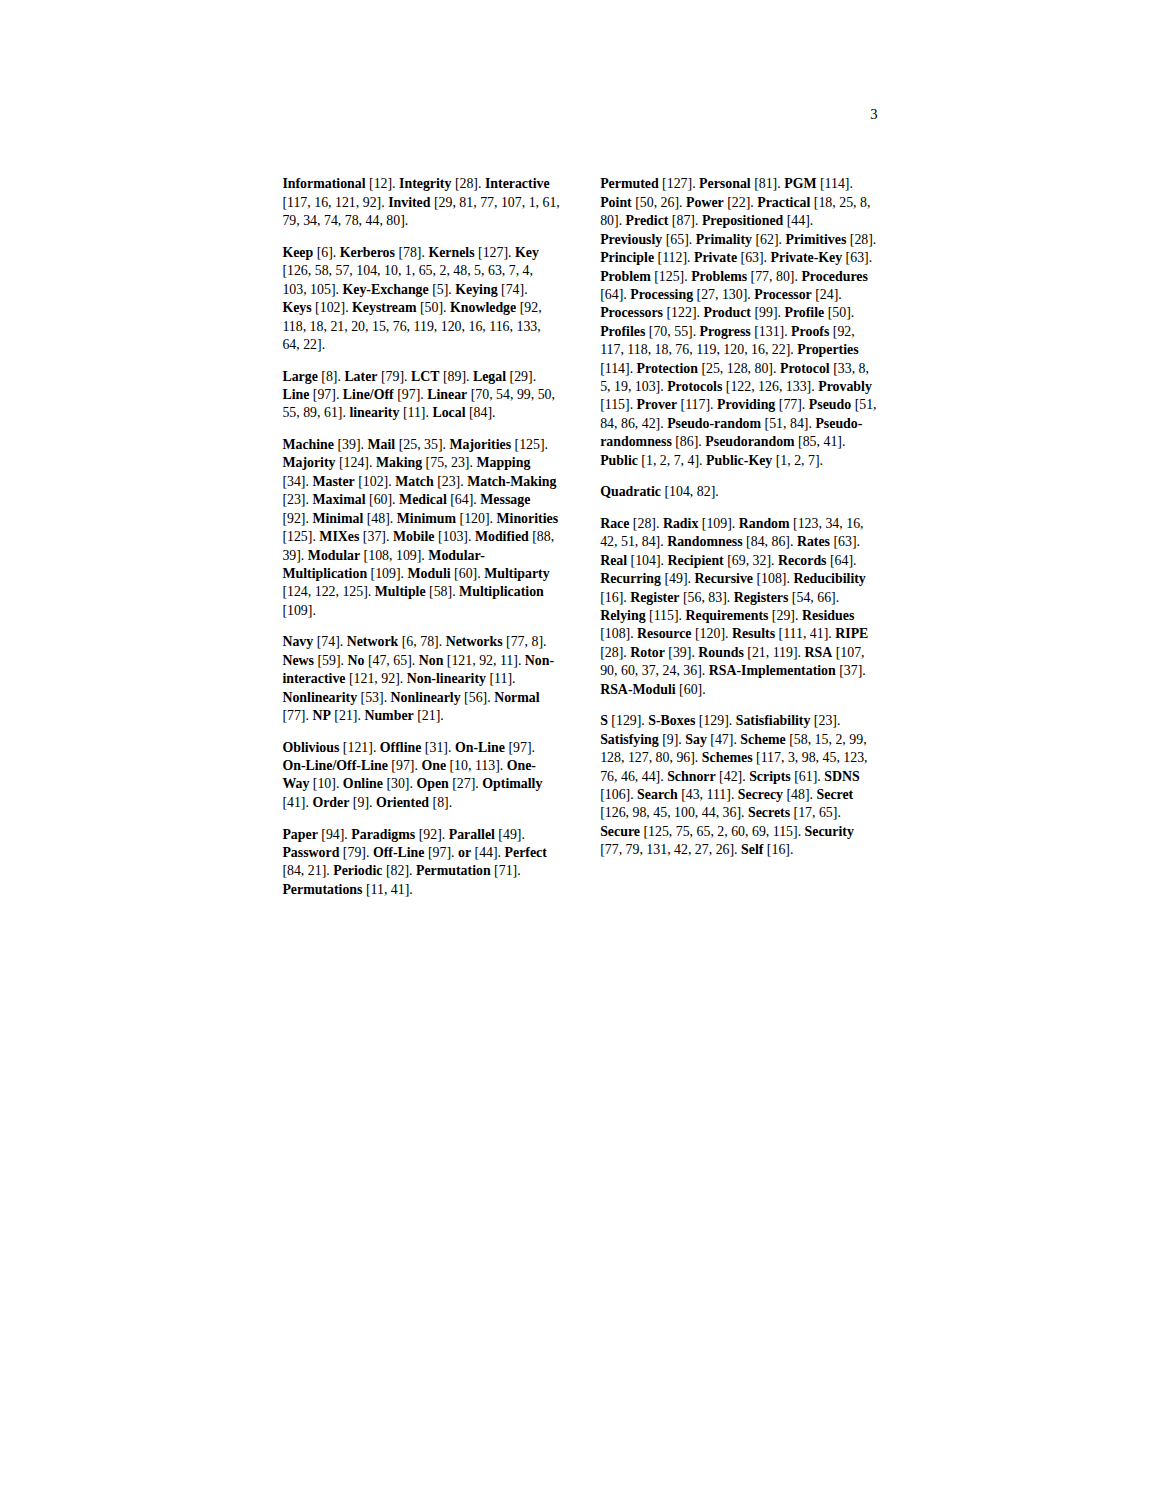3
Informational [12]. Integrity [28]. Interactive [117, 16, 121, 92]. Invited [29, 81, 77, 107, 1, 61, 79, 34, 74, 78, 44, 80].
Keep [6]. Kerberos [78]. Kernels [127]. Key [126, 58, 57, 104, 10, 1, 65, 2, 48, 5, 63, 7, 4, 103, 105]. Key-Exchange [5]. Keying [74]. Keys [102]. Keystream [50]. Knowledge [92, 118, 18, 21, 20, 15, 76, 119, 120, 16, 116, 133, 64, 22].
Large [8]. Later [79]. LCT [89]. Legal [29]. Line [97]. Line/Off [97]. Linear [70, 54, 99, 50, 55, 89, 61]. linearity [11]. Local [84].
Machine [39]. Mail [25, 35]. Majorities [125]. Majority [124]. Making [75, 23]. Mapping [34]. Master [102]. Match [23]. Match-Making [23]. Maximal [60]. Medical [64]. Message [92]. Minimal [48]. Minimum [120]. Minorities [125]. MIXes [37]. Mobile [103]. Modified [88, 39]. Modular [108, 109]. Modular-Multiplication [109]. Moduli [60]. Multiparty [124, 122, 125]. Multiple [58]. Multiplication [109].
Navy [74]. Network [6, 78]. Networks [77, 8]. News [59]. No [47, 65]. Non [121, 92, 11]. Non-interactive [121, 92]. Non-linearity [11]. Nonlinearity [53]. Nonlinearly [56]. Normal [77]. NP [21]. Number [21].
Oblivious [121]. Offline [31]. On-Line [97]. On-Line/Off-Line [97]. One [10, 113]. One-Way [10]. Online [30]. Open [27]. Optimally [41]. Order [9]. Oriented [8].
Paper [94]. Paradigms [92]. Parallel [49]. Password [79]. Off-Line [97]. or [44]. Perfect [84, 21]. Periodic [82]. Permutation [71]. Permutations [11, 41].
Permuted [127]. Personal [81]. PGM [114]. Point [50, 26]. Power [22]. Practical [18, 25, 8, 80]. Predict [87]. Prepositioned [44]. Previously [65]. Primality [62]. Primitives [28]. Principle [112]. Private [63]. Private-Key [63]. Problem [125]. Problems [77, 80]. Procedures [64]. Processing [27, 130]. Processor [24]. Processors [122]. Product [99]. Profile [50]. Profiles [70, 55]. Progress [131]. Proofs [92, 117, 118, 18, 76, 119, 120, 16, 22]. Properties [114]. Protection [25, 128, 80]. Protocol [33, 8, 5, 19, 103]. Protocols [122, 126, 133]. Provably [115]. Prover [117]. Providing [77]. Pseudo [51, 84, 86, 42]. Pseudo-random [51, 84]. Pseudo-randomness [86]. Pseudorandom [85, 41]. Public [1, 2, 7, 4]. Public-Key [1, 2, 7].
Quadratic [104, 82].
Race [28]. Radix [109]. Random [123, 34, 16, 42, 51, 84]. Randomness [84, 86]. Rates [63]. Real [104]. Recipient [69, 32]. Records [64]. Recurring [49]. Recursive [108]. Reducibility [16]. Register [56, 83]. Registers [54, 66]. Relying [115]. Requirements [29]. Residues [108]. Resource [120]. Results [111, 41]. RIPE [28]. Rotor [39]. Rounds [21, 119]. RSA [107, 90, 60, 37, 24, 36]. RSA-Implementation [37]. RSA-Moduli [60].
S [129]. S-Boxes [129]. Satisfiability [23]. Satisfying [9]. Say [47]. Scheme [58, 15, 2, 99, 128, 127, 80, 96]. Schemes [117, 3, 98, 45, 123, 76, 46, 44]. Schnorr [42]. Scripts [61]. SDNS [106]. Search [43, 111]. Secrecy [48]. Secret [126, 98, 45, 100, 44, 36]. Secrets [17, 65]. Secure [125, 75, 65, 2, 60, 69, 115]. Security [77, 79, 131, 42, 27, 26]. Self [16].